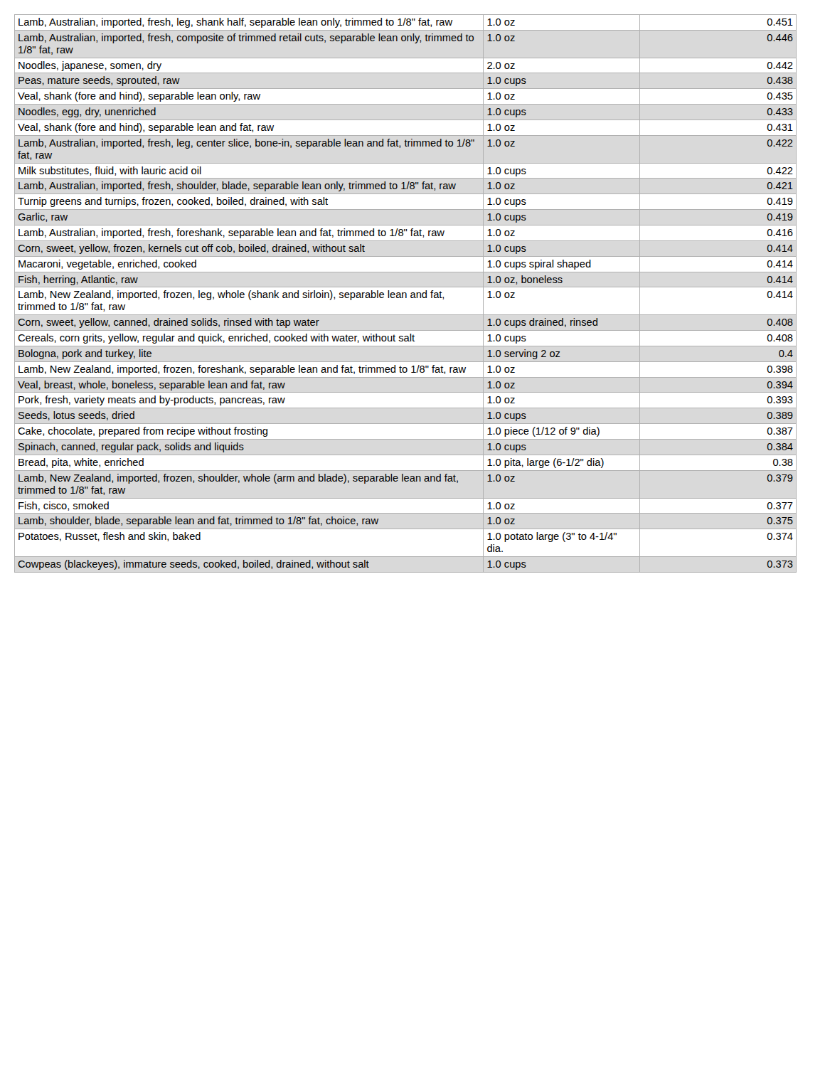| Lamb, Australian, imported, fresh, leg, shank half, separable lean only, trimmed to 1/8" fat, raw | 1.0 oz | 0.451 |
| Lamb, Australian, imported, fresh, composite of trimmed retail cuts, separable lean only, trimmed to 1/8" fat, raw | 1.0 oz | 0.446 |
| Noodles, japanese, somen, dry | 2.0 oz | 0.442 |
| Peas, mature seeds, sprouted, raw | 1.0 cups | 0.438 |
| Veal, shank (fore and hind), separable lean only, raw | 1.0 oz | 0.435 |
| Noodles, egg, dry, unenriched | 1.0 cups | 0.433 |
| Veal, shank (fore and hind), separable lean and fat, raw | 1.0 oz | 0.431 |
| Lamb, Australian, imported, fresh, leg, center slice, bone-in, separable lean and fat, trimmed to 1/8" fat, raw | 1.0 oz | 0.422 |
| Milk substitutes, fluid, with lauric acid oil | 1.0 cups | 0.422 |
| Lamb, Australian, imported, fresh, shoulder, blade, separable lean only, trimmed to 1/8" fat, raw | 1.0 oz | 0.421 |
| Turnip greens and turnips, frozen, cooked, boiled, drained, with salt | 1.0 cups | 0.419 |
| Garlic, raw | 1.0 cups | 0.419 |
| Lamb, Australian, imported, fresh, foreshank, separable lean and fat, trimmed to 1/8" fat, raw | 1.0 oz | 0.416 |
| Corn, sweet, yellow, frozen, kernels cut off cob, boiled, drained, without salt | 1.0 cups | 0.414 |
| Macaroni, vegetable, enriched, cooked | 1.0 cups spiral shaped | 0.414 |
| Fish, herring, Atlantic, raw | 1.0 oz, boneless | 0.414 |
| Lamb, New Zealand, imported, frozen, leg, whole (shank and sirloin), separable lean and fat, trimmed to 1/8" fat, raw | 1.0 oz | 0.414 |
| Corn, sweet, yellow, canned, drained solids, rinsed with tap water | 1.0 cups drained, rinsed | 0.408 |
| Cereals, corn grits, yellow, regular and quick, enriched, cooked with water, without salt | 1.0 cups | 0.408 |
| Bologna, pork and turkey, lite | 1.0 serving 2 oz | 0.4 |
| Lamb, New Zealand, imported, frozen, foreshank, separable lean and fat, trimmed to 1/8" fat, raw | 1.0 oz | 0.398 |
| Veal, breast, whole, boneless, separable lean and fat, raw | 1.0 oz | 0.394 |
| Pork, fresh, variety meats and by-products, pancreas, raw | 1.0 oz | 0.393 |
| Seeds, lotus seeds, dried | 1.0 cups | 0.389 |
| Cake, chocolate, prepared from recipe without frosting | 1.0 piece (1/12 of 9" dia) | 0.387 |
| Spinach, canned, regular pack, solids and liquids | 1.0 cups | 0.384 |
| Bread, pita, white, enriched | 1.0 pita, large (6-1/2" dia) | 0.38 |
| Lamb, New Zealand, imported, frozen, shoulder, whole (arm and blade), separable lean and fat, trimmed to 1/8" fat, raw | 1.0 oz | 0.379 |
| Fish, cisco, smoked | 1.0 oz | 0.377 |
| Lamb, shoulder, blade, separable lean and fat, trimmed to 1/8" fat, choice, raw | 1.0 oz | 0.375 |
| Potatoes, Russet, flesh and skin, baked | 1.0 potato large (3" to 4-1/4" dia. | 0.374 |
| Cowpeas (blackeyes), immature seeds, cooked, boiled, drained, without salt | 1.0 cups | 0.373 |